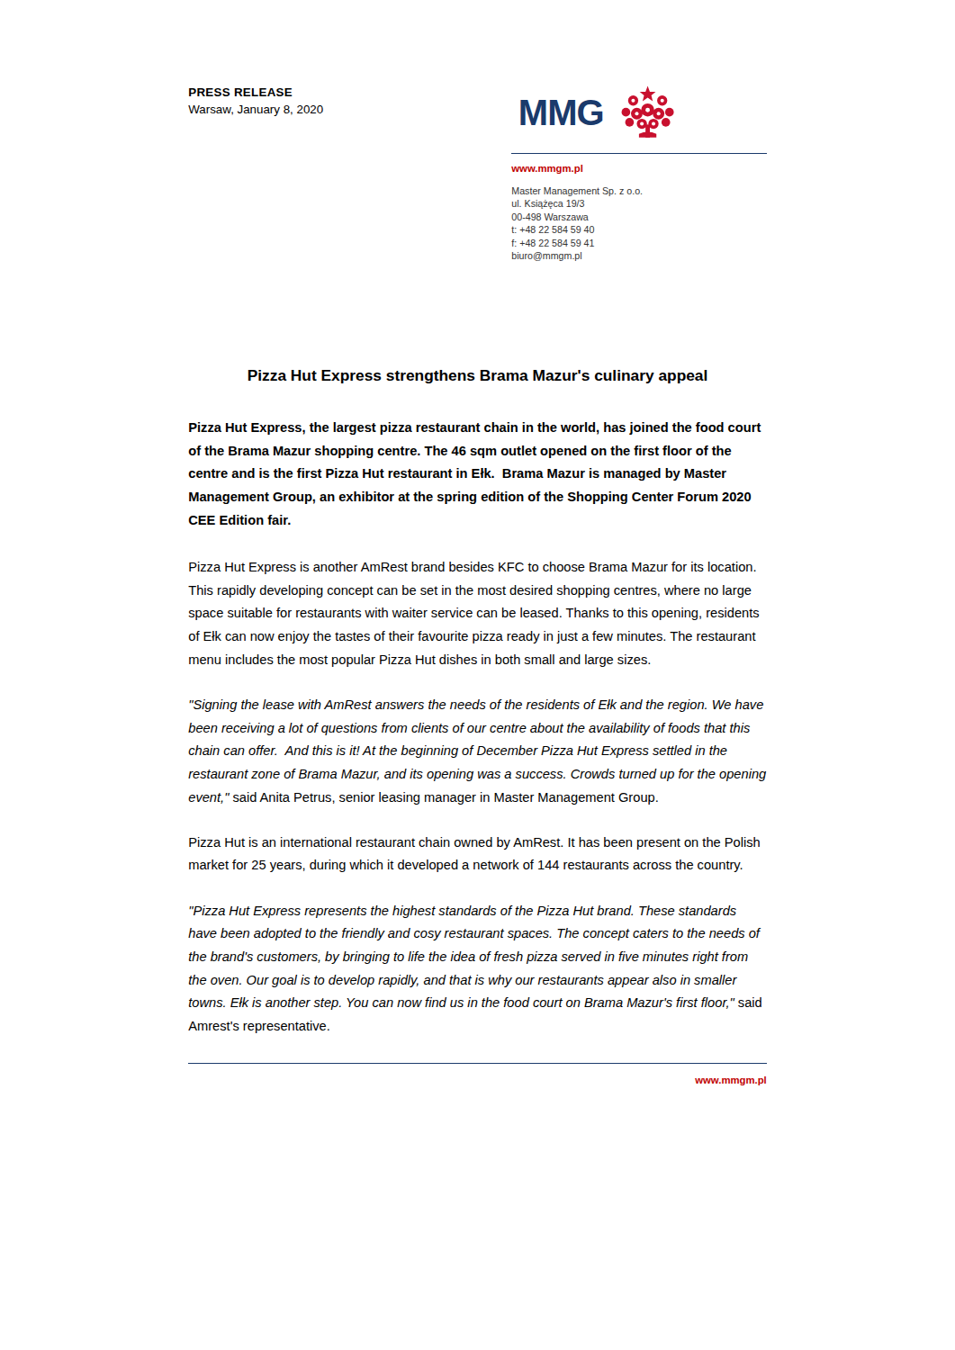PRESS RELEASE
Warsaw, January 8, 2020
MMG
www.mmgm.pl
Master Management Sp. z o.o.
ul. Książęca 19/3
00-498 Warszawa
t: +48 22 584 59 40
f: +48 22 584 59 41
biuro@mmgm.pl
Pizza Hut Express strengthens Brama Mazur's culinary appeal
Pizza Hut Express, the largest pizza restaurant chain in the world, has joined the food court of the Brama Mazur shopping centre. The 46 sqm outlet opened on the first floor of the centre and is the first Pizza Hut restaurant in Ełk. Brama Mazur is managed by Master Management Group, an exhibitor at the spring edition of the Shopping Center Forum 2020 CEE Edition fair.
Pizza Hut Express is another AmRest brand besides KFC to choose Brama Mazur for its location. This rapidly developing concept can be set in the most desired shopping centres, where no large space suitable for restaurants with waiter service can be leased. Thanks to this opening, residents of Ełk can now enjoy the tastes of their favourite pizza ready in just a few minutes. The restaurant menu includes the most popular Pizza Hut dishes in both small and large sizes.
"Signing the lease with AmRest answers the needs of the residents of Ełk and the region. We have been receiving a lot of questions from clients of our centre about the availability of foods that this chain can offer. And this is it! At the beginning of December Pizza Hut Express settled in the restaurant zone of Brama Mazur, and its opening was a success. Crowds turned up for the opening event," said Anita Petrus, senior leasing manager in Master Management Group.
Pizza Hut is an international restaurant chain owned by AmRest. It has been present on the Polish market for 25 years, during which it developed a network of 144 restaurants across the country.
"Pizza Hut Express represents the highest standards of the Pizza Hut brand. These standards have been adopted to the friendly and cosy restaurant spaces. The concept caters to the needs of the brand's customers, by bringing to life the idea of fresh pizza served in five minutes right from the oven. Our goal is to develop rapidly, and that is why our restaurants appear also in smaller towns. Ełk is another step. You can now find us in the food court on Brama Mazur's first floor," said Amrest's representative.
www.mmgm.pl